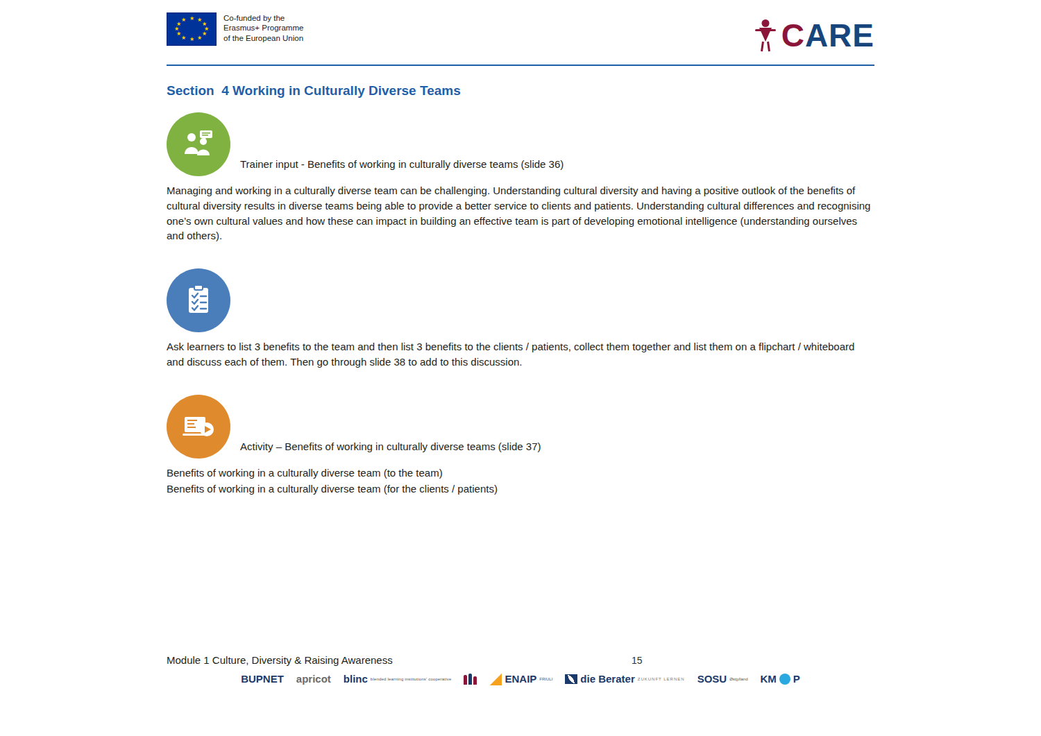★ ★ ★ ★ ★ ★ ★ ★ ★ ★ ★ ★
Co-funded by the
Erasmus+ Programme
of the European Union
CARE
Section 4 Working in Culturally Diverse Teams
Trainer input - Benefits of working in culturally diverse teams (slide 36)
Managing and working in a culturally diverse team can be challenging. Understanding cultural diversity and having a positive outlook of the benefits of cultural diversity results in diverse teams being able to provide a better service to clients and patients. Understanding cultural differences and recognising one’s own cultural values and how these can impact in building an effective team is part of developing emotional intelligence (understanding ourselves and others).
Ask learners to list 3 benefits to the team and then list 3 benefits to the clients / patients, collect them together and list them on a flipchart / whiteboard and discuss each of them. Then go through slide 38 to add to this discussion.
Activity – Benefits of working in culturally diverse teams (slide 37)
Benefits of working in a culturally diverse team (to the team)
Benefits of working in a culturally diverse team (for the clients / patients)
Module 1 Culture, Diversity & Raising Awareness 15
BUPNET apricot blincblended learning institutions' cooperative ENAIPFRIULI die BeraterZUKUNFT LERNEN SOSUØstjylland KM P